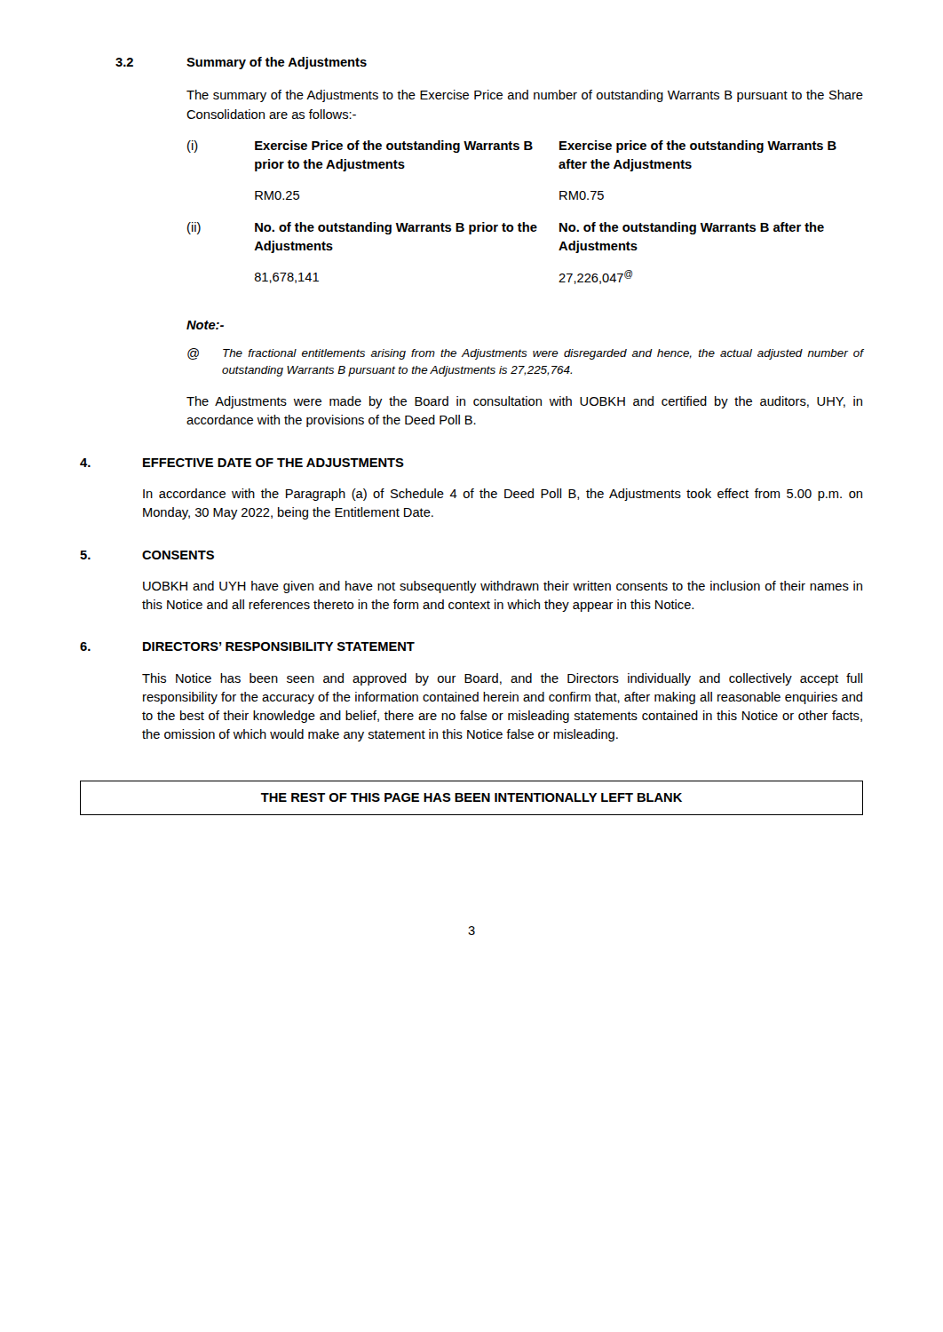3.2 Summary of the Adjustments
The summary of the Adjustments to the Exercise Price and number of outstanding Warrants B pursuant to the Share Consolidation are as follows:-
| (i) | Exercise Price of the outstanding Warrants B prior to the Adjustments | Exercise price of the outstanding Warrants B after the Adjustments |
| | RM0.25 | RM0.75 |
| (ii) | No. of the outstanding Warrants B prior to the Adjustments | No. of the outstanding Warrants B after the Adjustments |
| | 81,678,141 | 27,226,047 @ |
Note:-
@ The fractional entitlements arising from the Adjustments were disregarded and hence, the actual adjusted number of outstanding Warrants B pursuant to the Adjustments is 27,225,764.
The Adjustments were made by the Board in consultation with UOBKH and certified by the auditors, UHY, in accordance with the provisions of the Deed Poll B.
4. EFFECTIVE DATE OF THE ADJUSTMENTS
In accordance with the Paragraph (a) of Schedule 4 of the Deed Poll B, the Adjustments took effect from 5.00 p.m. on Monday, 30 May 2022, being the Entitlement Date.
5. CONSENTS
UOBKH and UYH have given and have not subsequently withdrawn their written consents to the inclusion of their names in this Notice and all references thereto in the form and context in which they appear in this Notice.
6. DIRECTORS’ RESPONSIBILITY STATEMENT
This Notice has been seen and approved by our Board, and the Directors individually and collectively accept full responsibility for the accuracy of the information contained herein and confirm that, after making all reasonable enquiries and to the best of their knowledge and belief, there are no false or misleading statements contained in this Notice or other facts, the omission of which would make any statement in this Notice false or misleading.
THE REST OF THIS PAGE HAS BEEN INTENTIONALLY LEFT BLANK
3